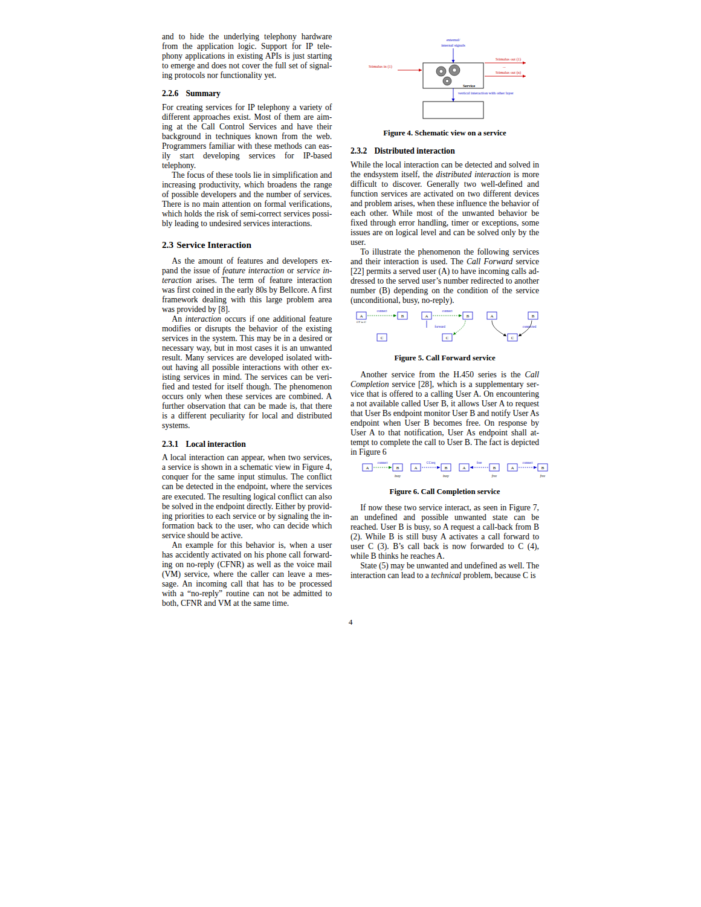and to hide the underlying telephony hardware from the application logic. Support for IP telephony applications in existing APIs is just starting to emerge and does not cover the full set of signaling protocols nor functionality yet.
2.2.6 Summary
For creating services for IP telephony a variety of different approaches exist. Most of them are aiming at the Call Control Services and have their background in techniques known from the web. Programmers familiar with these methods can easily start developing services for IP-based telephony.
The focus of these tools lie in simplification and increasing productivity, which broadens the range of possible developers and the number of services. There is no main attention on formal verifications, which holds the risk of semi-correct services possibly leading to undesired services interactions.
2.3 Service Interaction
As the amount of features and developers expand the issue of feature interaction or service interaction arises. The term of feature interaction was first coined in the early 80s by Bellcore. A first framework dealing with this large problem area was provided by [8].
An interaction occurs if one additional feature modifies or disrupts the behavior of the existing services in the system. This may be in a desired or necessary way, but in most cases it is an unwanted result. Many services are developed isolated without having all possible interactions with other existing services in mind. The services can be verified and tested for itself though. The phenomenon occurs only when these services are combined. A further observation that can be made is, that there is a different peculiarity for local and distributed systems.
2.3.1 Local interaction
A local interaction can appear, when two services, a service is shown in a schematic view in Figure 4, conquer for the same input stimulus. The conflict can be detected in the endpoint, where the services are executed. The resulting logical conflict can also be solved in the endpoint directly. Either by providing priorities to each service or by signaling the information back to the user, who can decide which service should be active.
An example for this behavior is, when a user has accidently activated on his phone call forwarding on no-reply (CFNR) as well as the voice mail (VM) service, where the caller can leave a message. An incoming call that has to be processed with a “no-reply” routine can not be admitted to both, CFNR and VM at the same time.
external/ internal signals Service Stimulus in (1) Stimulus out (1) ... Stimulus out (n) vertical interaction with other layer
Figure 4. Schematic view on a service
2.3.2 Distributed interaction
While the local interaction can be detected and solved in the endsystem itself, the distributed interaction is more difficult to discover. Generally two well-defined and function services are activated on two different devices and problem arises, when these influence the behavior of each other. While most of the unwanted behavior be fixed through error handling, timer or exceptions, some issues are on logical level and can be solved only by the user.
To illustrate the phenomenon the following services and their interaction is used. The Call Forward service [22] permits a served user (A) to have incoming calls addressed to the served user’s number redirected to another number (B) depending on the condition of the service (unconditional, busy, no-reply).
A CF to C B connect C A B connect C forward A B C connected
Figure 5. Call Forward service
Another service from the H.450 series is the Call Completion service [28], which is a supplementary service that is offered to a calling User A. On encountering a not available called User B, it allows User A to request that User Bs endpoint monitor User B and notify User As endpoint when User B becomes free. On response by User A to that notification, User As endpoint shall attempt to complete the call to User B. The fact is depicted in Figure 6
A B connect busy A B CCreq busy A B free free A B connect free
Figure 6. Call Completion service
If now these two service interact, as seen in Figure 7, an undefined and possible unwanted state can be reached. User B is busy, so A request a call-back from B (2). While B is still busy A activates a call forward to user C (3). B’s call back is now forwarded to C (4), while B thinks he reaches A.
State (5) may be unwanted and undefined as well. The interaction can lead to a technical problem, because C is
4